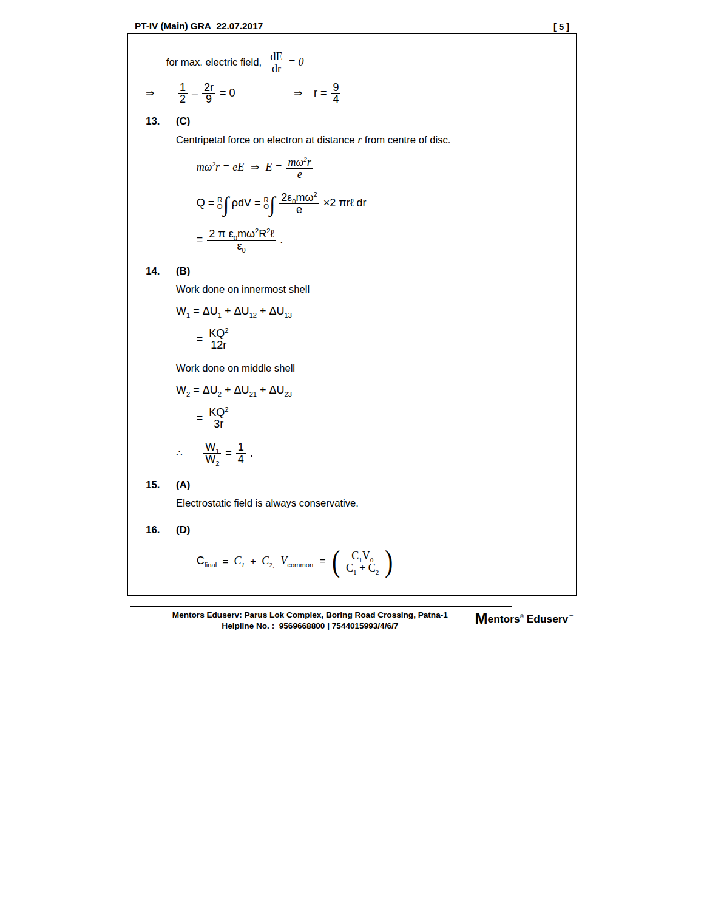PT-IV (Main) GRA_22.07.2017
[ 5 ]
for max. electric field, dE dr = 0
⇒ 12 – 2r 9 = 0 ⇒ r = 94
13.
(C)
Centripetal force on electron at distance r from centre of disc.
mω2r = eE ⇒ E = mω2r e
Q = RO∫ ρdV = RO∫ 2ε0mω2 e ×2 πrℓ dr
= 2 π ε0mω2R2ℓ ε0 .
14.
(B)
Work done on innermost shell
W1 = ΔU1 + ΔU12 + ΔU13
= KQ212r
Work done on middle shell
W2 = ΔU2 + ΔU21 + ΔU23
= KQ23r
∴ W1 W2 = 14 .
15.
(A)
Electrostatic field is always conservative.
16.
(D)
Cfinal = C1 + C2, Vcommon = ( C1V0 C1 + C2 )
Mentors Eduserv: Parus Lok Complex, Boring Road Crossing, Patna-1
Helpline No. : 9569668800 | 7544015993/4/6/7
Mentors® Eduserv™